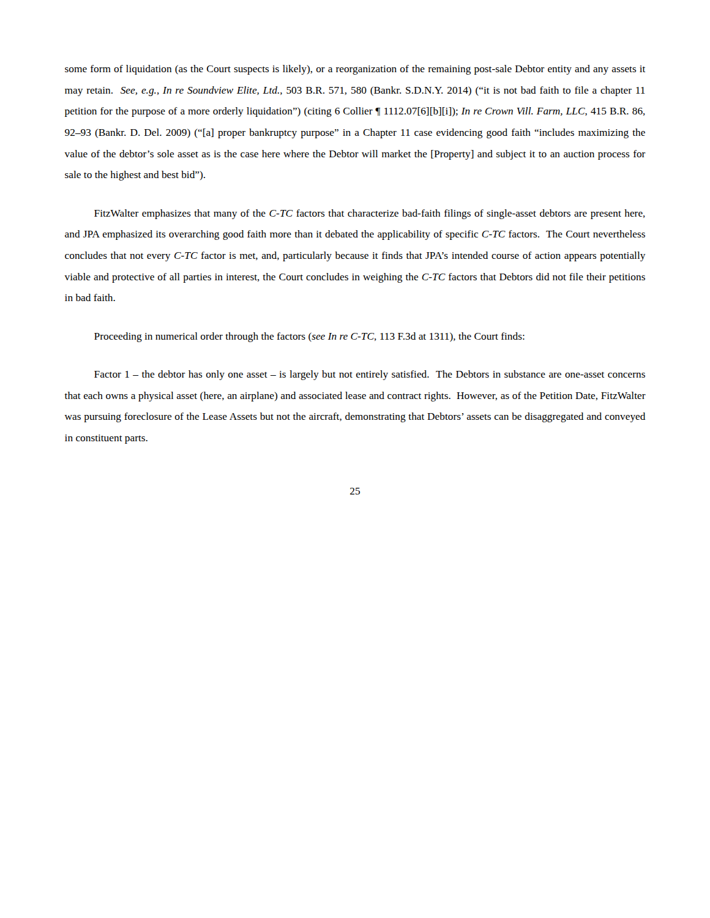some form of liquidation (as the Court suspects is likely), or a reorganization of the remaining post-sale Debtor entity and any assets it may retain. See, e.g., In re Soundview Elite, Ltd., 503 B.R. 571, 580 (Bankr. S.D.N.Y. 2014) (“it is not bad faith to file a chapter 11 petition for the purpose of a more orderly liquidation”) (citing 6 Collier ¶ 1112.07[6][b][i]); In re Crown Vill. Farm, LLC, 415 B.R. 86, 92–93 (Bankr. D. Del. 2009) (“[a] proper bankruptcy purpose” in a Chapter 11 case evidencing good faith “includes maximizing the value of the debtor’s sole asset as is the case here where the Debtor will market the [Property] and subject it to an auction process for sale to the highest and best bid”).
FitzWalter emphasizes that many of the C-TC factors that characterize bad-faith filings of single-asset debtors are present here, and JPA emphasized its overarching good faith more than it debated the applicability of specific C-TC factors. The Court nevertheless concludes that not every C-TC factor is met, and, particularly because it finds that JPA’s intended course of action appears potentially viable and protective of all parties in interest, the Court concludes in weighing the C-TC factors that Debtors did not file their petitions in bad faith.
Proceeding in numerical order through the factors (see In re C-TC, 113 F.3d at 1311), the Court finds:
Factor 1 – the debtor has only one asset – is largely but not entirely satisfied. The Debtors in substance are one-asset concerns that each owns a physical asset (here, an airplane) and associated lease and contract rights. However, as of the Petition Date, FitzWalter was pursuing foreclosure of the Lease Assets but not the aircraft, demonstrating that Debtors’ assets can be disaggregated and conveyed in constituent parts.
25